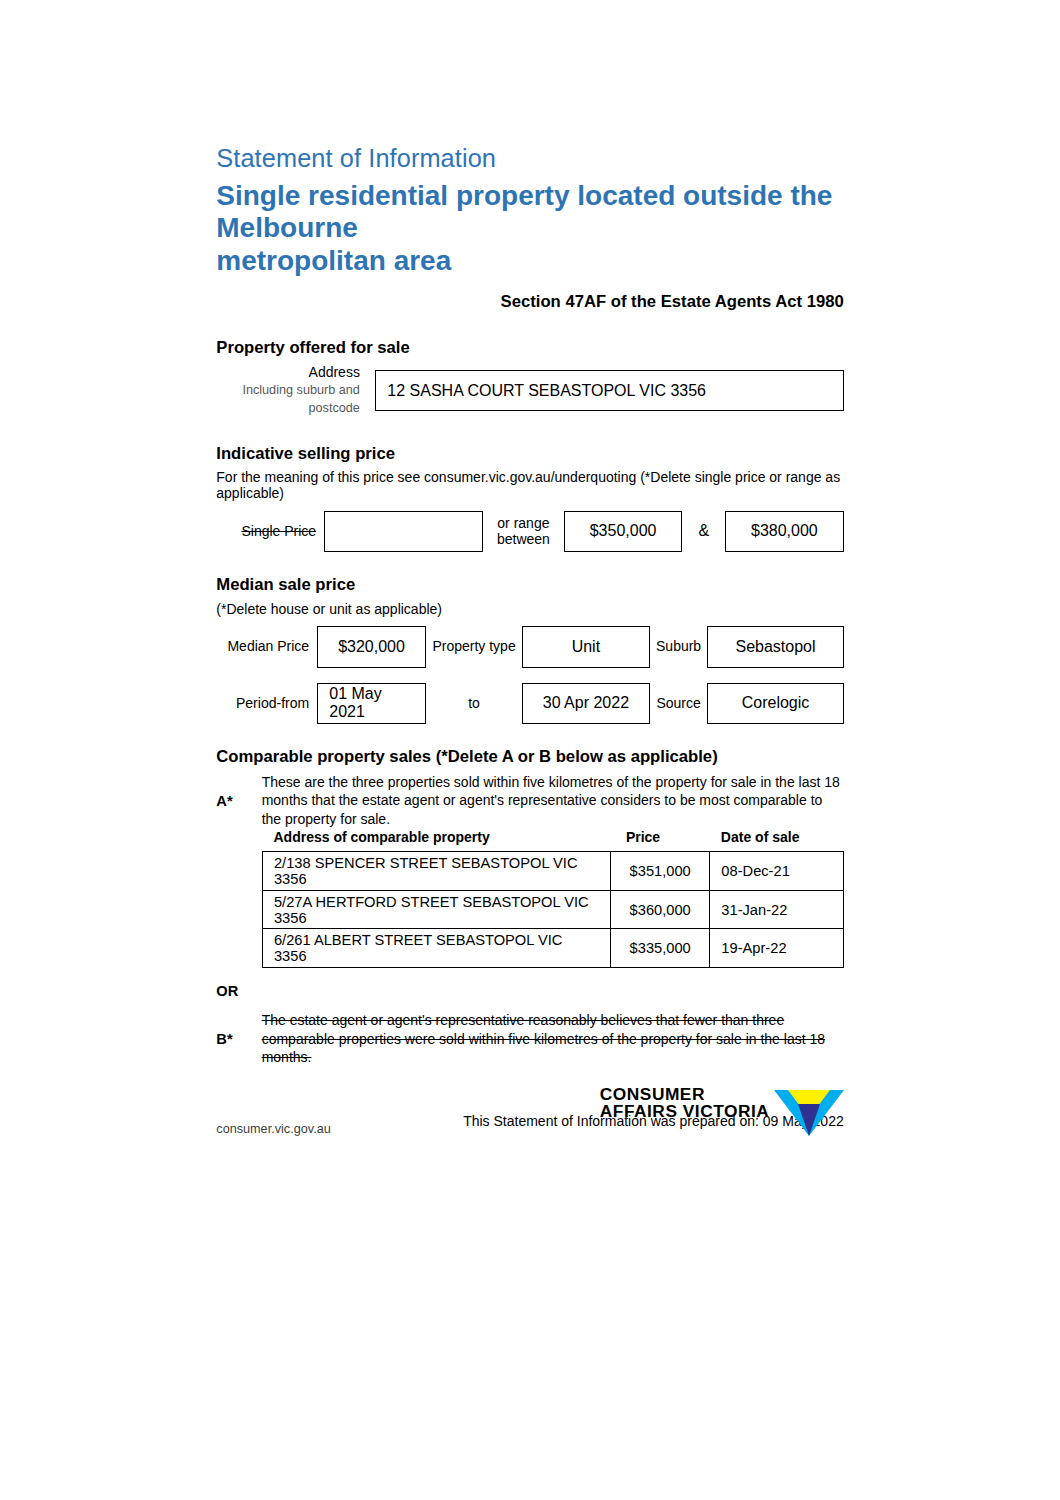Statement of Information
Single residential property located outside the Melbourne
metropolitan area
Section 47AF of the Estate Agents Act 1980
Property offered for sale
| Address Including suburb and postcode | 12 SASHA COURT SEBASTOPOL VIC 3356 |
Indicative selling price
For the meaning of this price see consumer.vic.gov.au/underquoting (*Delete single price or range as applicable)
| Single Price | | or range between | $350,000 | & | $380,000 |
Median sale price
(*Delete house or unit as applicable)
| Median Price | $320,000 | Property type | Unit | Suburb | Sebastopol |
| Period-from | 01 May 2021 | to | 30 Apr 2022 | Source | Corelogic |
Comparable property sales (*Delete A or B below as applicable)
| A* | These are the three properties sold within five kilometres of the property for sale in the last 18 months that the estate agent or agent's representative considers to be most comparable to the property for sale. |
| Address of comparable property | Price | Date of sale |
| --- | --- | --- |
| 2/138 SPENCER STREET SEBASTOPOL VIC 3356 | $351,000 | 08-Dec-21 |
| 5/27A HERTFORD STREET SEBASTOPOL VIC 3356 | $360,000 | 31-Jan-22 |
| 6/261 ALBERT STREET SEBASTOPOL VIC 3356 | $335,000 | 19-Apr-22 |
OR
| B* | The estate agent or agent's representative reasonably believes that fewer than three comparable properties were sold within five kilometres of the property for sale in the last 18 months. |
This Statement of Information was prepared on: 09 May 2022
consumer.vic.gov.au
CONSUMER
AFFAIRS VICTORIA